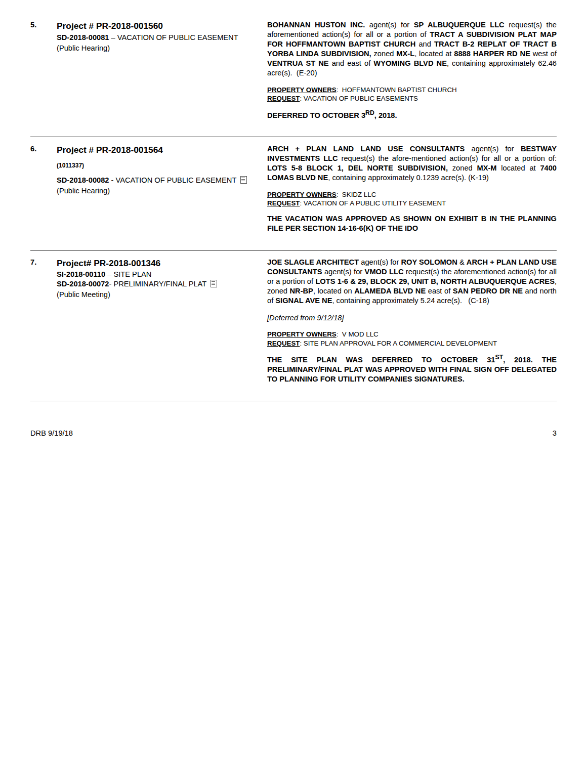| 5. | Project # PR-2018-001560 SD-2018-00081 – VACATION OF PUBLIC EASEMENT (Public Hearing) | BOHANNAN HUSTON INC. agent(s) for SP ALBUQUERQUE LLC request(s) the aforementioned action(s) for all or a portion of TRACT A SUBDIVISION PLAT MAP FOR HOFFMANTOWN BAPTIST CHURCH and TRACT B-2 REPLAT OF TRACT B YORBA LINDA SUBDIVISION, zoned MX-L , located at 8888 HARPER RD NE west of VENTRUA ST NE and east of WYOMING BLVD NE , containing approximately 62.46 acre(s). (E-20) PROPERTY OWNERS : HOFFMANTOWN BAPTIST CHURCH REQUEST : VACATION OF PUBLIC EASEMENTS DEFERRED TO OCTOBER 3 RD , 2018. |
| 6. | Project # PR-2018-001564 (1011337) SD-2018-00082 - VACATION OF PUBLIC EASEMENT (Public Hearing) | ARCH + PLAN LAND LAND USE CONSULTANTS agent(s) for BESTWAY INVESTMENTS LLC request(s) the afore-mentioned action(s) for all or a portion of: LOTS 5-8 BLOCK 1, DEL NORTE SUBDIVISION, zoned MX-M located at 7400 LOMAS BLVD NE , containing approximately 0.1239 acre(s). (K-19) PROPERTY OWNERS : SKIDZ LLC REQUEST : VACATION OF A PUBLIC UTILITY EASEMENT THE VACATION WAS APPROVED AS SHOWN ON EXHIBIT B IN THE PLANNING FILE PER SECTION 14-16-6(K) OF THE IDO |
| 7. | Project# PR-2018-001346 SI-2018-00110 – SITE PLAN SD-2018-00072 - PRELIMINARY/FINAL PLAT (Public Meeting) | JOE SLAGLE ARCHITECT agent(s) for ROY SOLOMON & ARCH + PLAN LAND USE CONSULTANTS agent(s) for VMOD LLC request(s) the aforementioned action(s) for all or a portion of LOTS 1-6 & 29, BLOCK 29, UNIT B, NORTH ALBUQUERQUE ACRES , zoned NR-BP , located on ALAMEDA BLVD NE east of SAN PEDRO DR NE and north of SIGNAL AVE NE , containing approximately 5.24 acre(s). (C-18) [Deferred from 9/12/18] PROPERTY OWNERS : V MOD LLC REQUEST : SITE PLAN APPROVAL FOR A COMMERCIAL DEVELOPMENT THE SITE PLAN WAS DEFERRED TO OCTOBER 31 ST , 2018. THE PRELIMINARY/FINAL PLAT WAS APPROVED WITH FINAL SIGN OFF DELEGATED TO PLANNING FOR UTILITY COMPANIES SIGNATURES. |
DRB 9/19/18 3